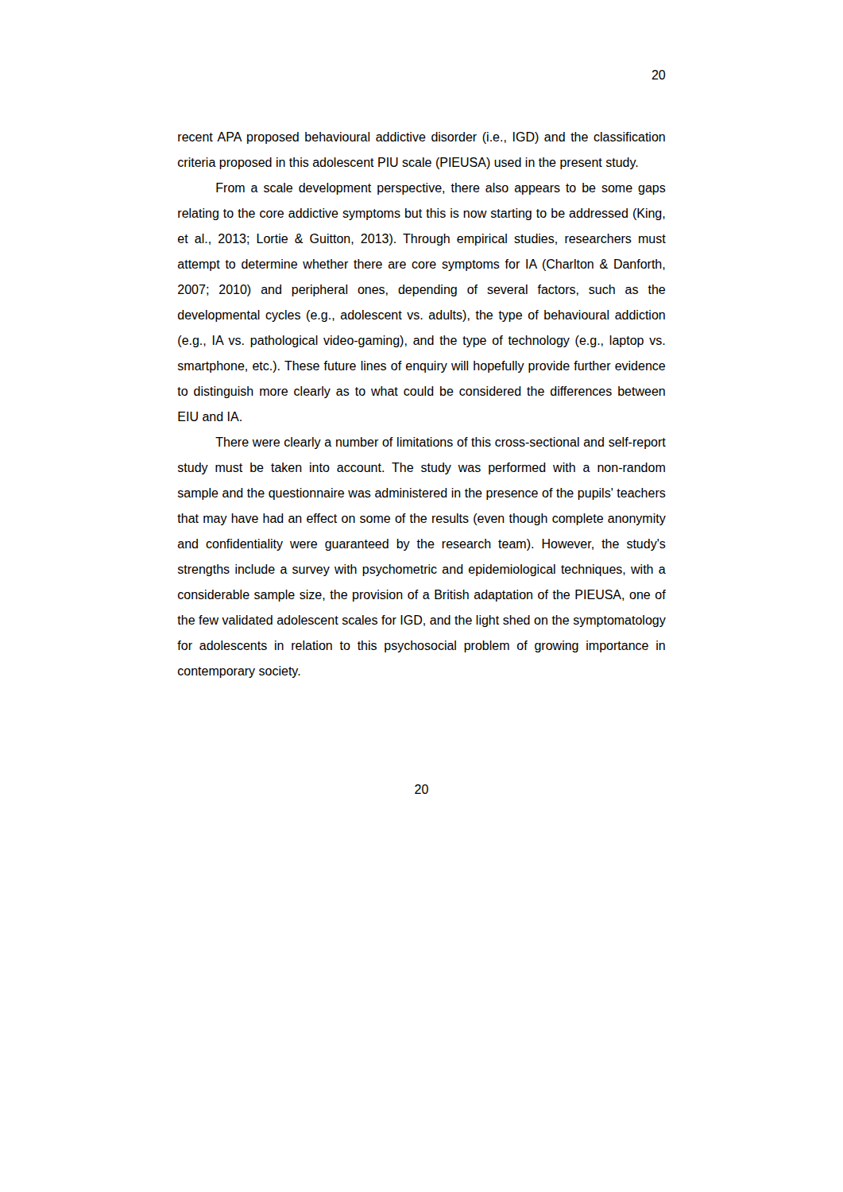20
recent APA proposed behavioural addictive disorder (i.e., IGD) and the classification criteria proposed in this adolescent PIU scale (PIEUSA) used in the present study.
From a scale development perspective, there also appears to be some gaps relating to the core addictive symptoms but this is now starting to be addressed (King, et al., 2013; Lortie & Guitton, 2013). Through empirical studies, researchers must attempt to determine whether there are core symptoms for IA (Charlton & Danforth, 2007; 2010) and peripheral ones, depending of several factors, such as the developmental cycles (e.g., adolescent vs. adults), the type of behavioural addiction (e.g., IA vs. pathological video-gaming), and the type of technology (e.g., laptop vs. smartphone, etc.). These future lines of enquiry will hopefully provide further evidence to distinguish more clearly as to what could be considered the differences between EIU and IA.
There were clearly a number of limitations of this cross-sectional and self-report study must be taken into account. The study was performed with a non-random sample and the questionnaire was administered in the presence of the pupils' teachers that may have had an effect on some of the results (even though complete anonymity and confidentiality were guaranteed by the research team). However, the study's strengths include a survey with psychometric and epidemiological techniques, with a considerable sample size, the provision of a British adaptation of the PIEUSA, one of the few validated adolescent scales for IGD, and the light shed on the symptomatology for adolescents in relation to this psychosocial problem of growing importance in contemporary society.
20